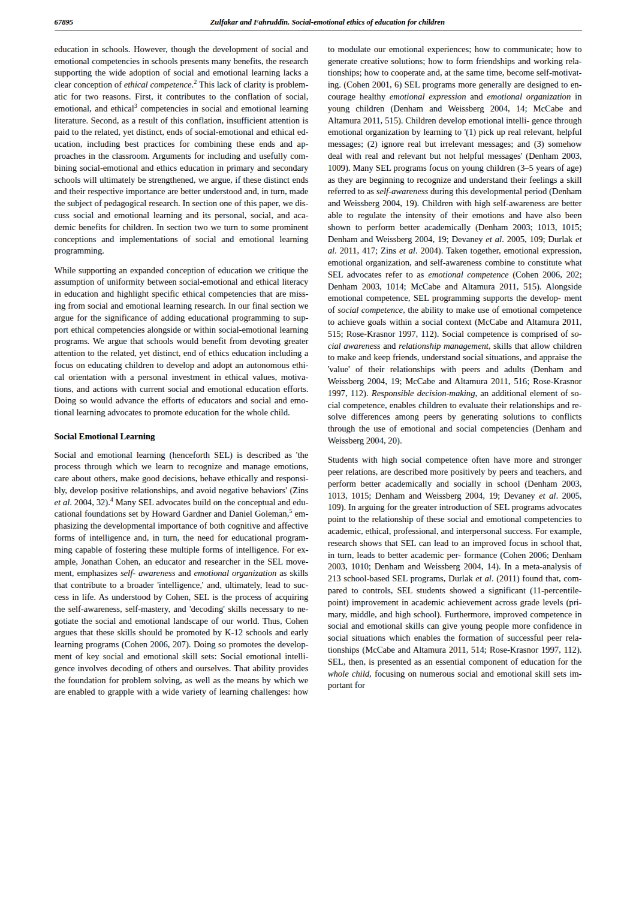67895 Zulfakar and Fahruddin. Social-emotional ethics of education for children
education in schools. However, though the development of social and emotional competencies in schools presents many benefits, the research supporting the wide adoption of social and emotional learning lacks a clear conception of ethical competence.2 This lack of clarity is problematic for two reasons. First, it contributes to the conflation of social, emotional, and ethical3 competencies in social and emotional learning literature. Second, as a result of this conflation, insufficient attention is paid to the related, yet distinct, ends of social-emotional and ethical education, including best practices for combining these ends and approaches in the classroom. Arguments for including and usefully combining social-emotional and ethics education in primary and secondary schools will ultimately be strengthened, we argue, if these distinct ends and their respective importance are better understood and, in turn, made the subject of pedagogical research. In section one of this paper, we discuss social and emotional learning and its personal, social, and academic benefits for children. In section two we turn to some prominent conceptions and implementations of social and emotional learning programming.
While supporting an expanded conception of education we critique the assumption of uniformity between social-emotional and ethical literacy in education and highlight specific ethical competencies that are missing from social and emotional learning research. In our final section we argue for the significance of adding educational programming to support ethical competencies alongside or within social-emotional learning programs. We argue that schools would benefit from devoting greater attention to the related, yet distinct, end of ethics education including a focus on educating children to develop and adopt an autonomous ethical orientation with a personal investment in ethical values, motivations, and actions with current social and emotional education efforts. Doing so would advance the efforts of educators and social and emotional learning advocates to promote education for the whole child.
Social Emotional Learning
Social and emotional learning (henceforth SEL) is described as 'the process through which we learn to recognize and manage emotions, care about others, make good decisions, behave ethically and responsibly, develop positive relationships, and avoid negative behaviors' (Zins et al. 2004, 32).4 Many SEL advocates build on the conceptual and educational foundations set by Howard Gardner and Daniel Goleman,5 emphasizing the developmental importance of both cognitive and affective forms of intelligence and, in turn, the need for educational programming capable of fostering these multiple forms of intelligence. For example, Jonathan Cohen, an educator and researcher in the SEL movement, emphasizes self- awareness and emotional organization as skills that contribute to a broader 'intelligence,' and, ultimately, lead to success in life. As understood by Cohen, SEL is the process of acquiring the self-awareness, self-mastery, and 'decoding' skills necessary to negotiate the social and emotional landscape of our world. Thus, Cohen argues that these skills should be promoted by K-12 schools and early learning programs (Cohen 2006, 207). Doing so promotes the development of key social and emotional skill sets: Social emotional intelligence involves decoding of others and ourselves. That ability provides the foundation for problem solving, as well as the means by which we are enabled to grapple with a wide variety of learning challenges: how to modulate our emotional experiences; how to communicate; how to generate creative solutions; how to form friendships and working relationships; how to cooperate and, at the same time, become self-motivating. (Cohen 2001, 6) SEL programs more generally are designed to encourage healthy emotional expression and emotional organization in young children (Denham and Weissberg 2004, 14; McCabe and Altamura 2011, 515). Children develop emotional intelli- gence through emotional organization by learning to '(1) pick up real relevant, helpful messages; (2) ignore real but irrelevant messages; and (3) somehow deal with real and relevant but not helpful messages' (Denham 2003, 1009). Many SEL programs focus on young children (3–5 years of age) as they are beginning to recognize and understand their feelings a skill referred to as self-awareness during this developmental period (Denham and Weissberg 2004, 19). Children with high self-awareness are better able to regulate the intensity of their emotions and have also been shown to perform better academically (Denham 2003; 1013, 1015; Denham and Weissberg 2004, 19; Devaney et al. 2005, 109; Durlak et al. 2011, 417; Zins et al. 2004). Taken together, emotional expression, emotional organization, and self-awareness combine to constitute what SEL advocates refer to as emotional competence (Cohen 2006, 202; Denham 2003, 1014; McCabe and Altamura 2011, 515). Alongside emotional competence, SEL programming supports the develop- ment of social competence, the ability to make use of emotional competence to achieve goals within a social context (McCabe and Altamura 2011, 515; Rose-Krasnor 1997, 112). Social competence is comprised of social awareness and relationship management, skills that allow children to make and keep friends, understand social situations, and appraise the 'value' of their relationships with peers and adults (Denham and Weissberg 2004, 19; McCabe and Altamura 2011, 516; Rose-Krasnor 1997, 112). Responsible decision-making, an additional element of social competence, enables children to evaluate their relationships and resolve differences among peers by generating solutions to conflicts through the use of emotional and social competencies (Denham and Weissberg 2004, 20).
Students with high social competence often have more and stronger peer relations, are described more positively by peers and teachers, and perform better academically and socially in school (Denham 2003, 1013, 1015; Denham and Weissberg 2004, 19; Devaney et al. 2005, 109). In arguing for the greater introduction of SEL programs advocates point to the relationship of these social and emotional competencies to academic, ethical, professional, and interpersonal success. For example, research shows that SEL can lead to an improved focus in school that, in turn, leads to better academic per- formance (Cohen 2006; Denham 2003, 1010; Denham and Weissberg 2004, 14). In a meta-analysis of 213 school-based SEL programs, Durlak et al. (2011) found that, compared to controls, SEL students showed a significant (11-percentile-point) improvement in academic achievement across grade levels (primary, middle, and high school). Furthermore, improved competence in social and emotional skills can give young people more confidence in social situations which enables the formation of successful peer relationships (McCabe and Altamura 2011, 514; Rose-Krasnor 1997, 112). SEL, then, is presented as an essential component of education for the whole child, focusing on numerous social and emotional skill sets important for